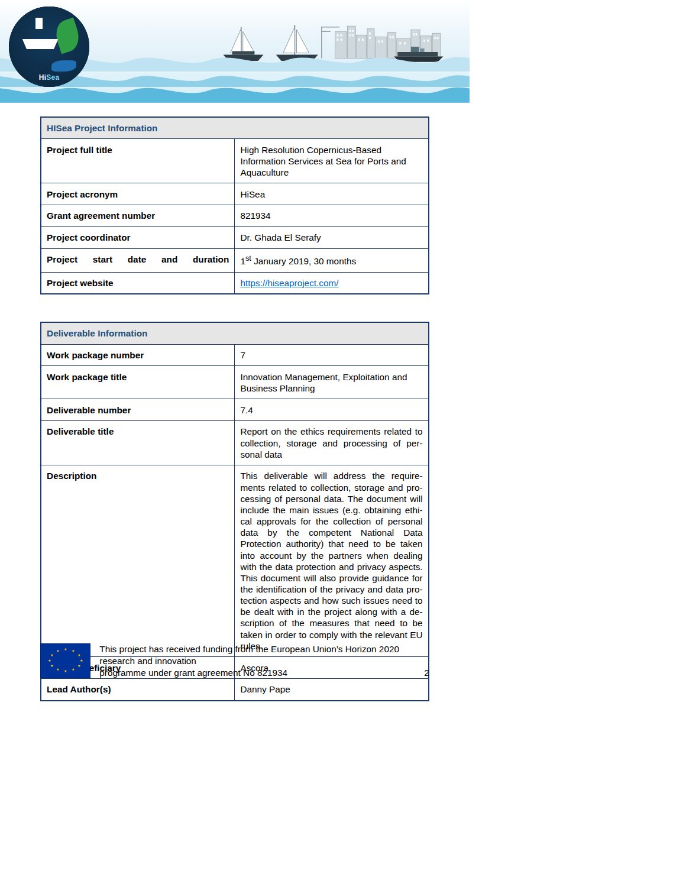HiSea
| HISea Project Information |
| --- |
| Project full title | High Resolution Copernicus-Based Information Services at Sea for Ports and Aquaculture |
| Project acronym | HiSea |
| Grant agreement number | 821934 |
| Project coordinator | Dr. Ghada El Serafy |
| Project start date and duration | 1 st January 2019, 30 months |
| Project website | https://hiseaproject.com/ |
| Deliverable Information |
| --- |
| Work package number | 7 |
| Work package title | Innovation Management, Exploitation and Business Planning |
| Deliverable number | 7.4 |
| Deliverable title | Report on the ethics requirements related to collection, storage and processing of personal data |
| Description | This deliverable will address the requirements related to collection, storage and processing of personal data. The document will include the main issues (e.g. obtaining ethical approvals for the collection of personal data by the competent National Data Protection authority) that need to be taken into account by the partners when dealing with the data protection and privacy aspects. This document will also provide guidance for the identification of the privacy and data protection aspects and how such issues need to be dealt with in the project along with a description of the measures that need to be taken in order to comply with the relevant EU rules. |
| Lead beneficiary | Ascora |
| Lead Author(s) | Danny Pape |
★ ★ ★ ★ ★ ★ ★ ★ ★ ★ ★ ★
This project has received funding from the European Union’s Horizon 2020 research and innovation
programme under grant agreement No 821934 2